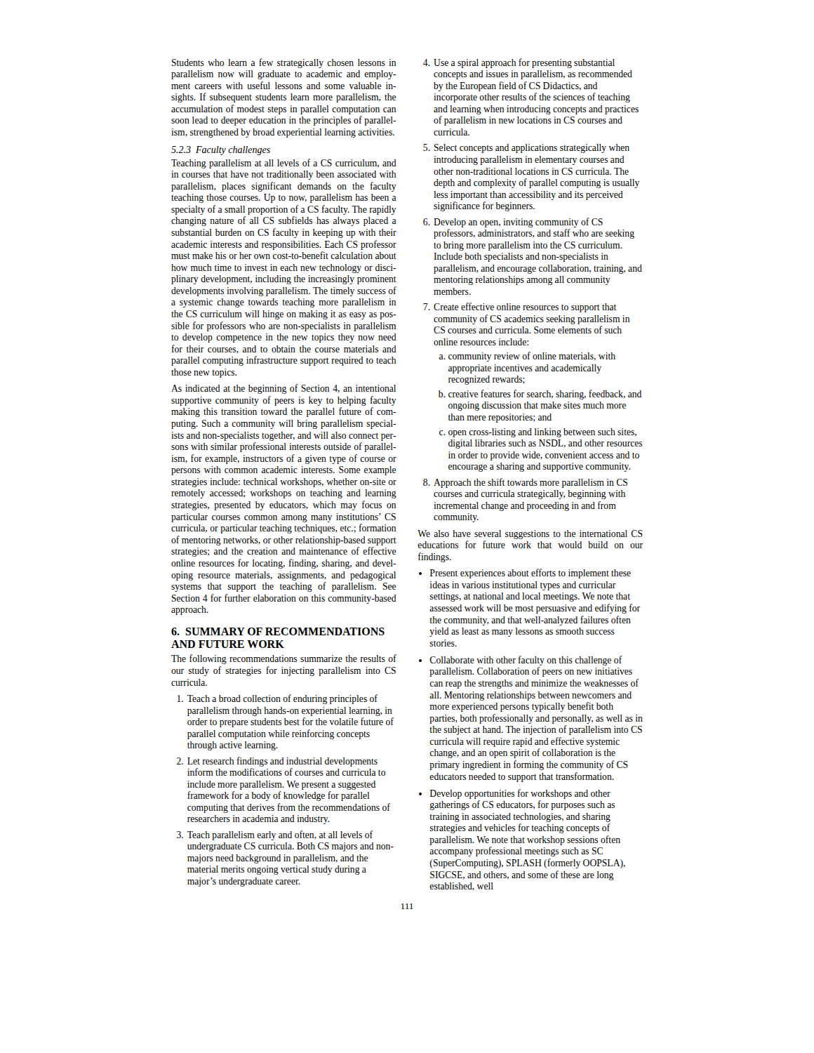Students who learn a few strategically chosen lessons in parallelism now will graduate to academic and employment careers with useful lessons and some valuable insights. If subsequent students learn more parallelism, the accumulation of modest steps in parallel computation can soon lead to deeper education in the principles of parallelism, strengthened by broad experiential learning activities.
5.2.3 Faculty challenges
Teaching parallelism at all levels of a CS curriculum, and in courses that have not traditionally been associated with parallelism, places significant demands on the faculty teaching those courses. Up to now, parallelism has been a specialty of a small proportion of a CS faculty. The rapidly changing nature of all CS subfields has always placed a substantial burden on CS faculty in keeping up with their academic interests and responsibilities. Each CS professor must make his or her own cost-to-benefit calculation about how much time to invest in each new technology or disciplinary development, including the increasingly prominent developments involving parallelism. The timely success of a systemic change towards teaching more parallelism in the CS curriculum will hinge on making it as easy as possible for professors who are non-specialists in parallelism to develop competence in the new topics they now need for their courses, and to obtain the course materials and parallel computing infrastructure support required to teach those new topics.
As indicated at the beginning of Section 4, an intentional supportive community of peers is key to helping faculty making this transition toward the parallel future of computing. Such a community will bring parallelism specialists and non-specialists together, and will also connect persons with similar professional interests outside of parallelism, for example, instructors of a given type of course or persons with common academic interests. Some example strategies include: technical workshops, whether on-site or remotely accessed; workshops on teaching and learning strategies, presented by educators, which may focus on particular courses common among many institutions’ CS curricula, or particular teaching techniques, etc.; formation of mentoring networks, or other relationship-based support strategies; and the creation and maintenance of effective online resources for locating, finding, sharing, and developing resource materials, assignments, and pedagogical systems that support the teaching of parallelism. See Section 4 for further elaboration on this community-based approach.
6. SUMMARY OF RECOMMENDATIONS AND FUTURE WORK
The following recommendations summarize the results of our study of strategies for injecting parallelism into CS curricula.
Teach a broad collection of enduring principles of parallelism through hands-on experiential learning, in order to prepare students best for the volatile future of parallel computation while reinforcing concepts through active learning.
Let research findings and industrial developments inform the modifications of courses and curricula to include more parallelism. We present a suggested framework for a body of knowledge for parallel computing that derives from the recommendations of researchers in academia and industry.
Teach parallelism early and often, at all levels of undergraduate CS curricula. Both CS majors and non-majors need background in parallelism, and the material merits ongoing vertical study during a major’s undergraduate career.
Use a spiral approach for presenting substantial concepts and issues in parallelism, as recommended by the European field of CS Didactics, and incorporate other results of the sciences of teaching and learning when introducing concepts and practices of parallelism in new locations in CS courses and curricula.
Select concepts and applications strategically when introducing parallelism in elementary courses and other non-traditional locations in CS curricula. The depth and complexity of parallel computing is usually less important than accessibility and its perceived significance for beginners.
Develop an open, inviting community of CS professors, administrators, and staff who are seeking to bring more parallelism into the CS curriculum. Include both specialists and non-specialists in parallelism, and encourage collaboration, training, and mentoring relationships among all community members.
Create effective online resources to support that community of CS academics seeking parallelism in CS courses and curricula. Some elements of such online resources include:
community review of online materials, with appropriate incentives and academically recognized rewards;
creative features for search, sharing, feedback, and ongoing discussion that make sites much more than mere repositories; and
open cross-listing and linking between such sites, digital libraries such as NSDL, and other resources in order to provide wide, convenient access and to encourage a sharing and supportive community.
Approach the shift towards more parallelism in CS courses and curricula strategically, beginning with incremental change and proceeding in and from community.
We also have several suggestions to the international CS educations for future work that would build on our findings.
Present experiences about efforts to implement these ideas in various institutional types and curricular settings, at national and local meetings. We note that assessed work will be most persuasive and edifying for the community, and that well-analyzed failures often yield as least as many lessons as smooth success stories.
Collaborate with other faculty on this challenge of parallelism. Collaboration of peers on new initiatives can reap the strengths and minimize the weaknesses of all. Mentoring relationships between newcomers and more experienced persons typically benefit both parties, both professionally and personally, as well as in the subject at hand. The injection of parallelism into CS curricula will require rapid and effective systemic change, and an open spirit of collaboration is the primary ingredient in forming the community of CS educators needed to support that transformation.
Develop opportunities for workshops and other gatherings of CS educators, for purposes such as training in associated technologies, and sharing strategies and vehicles for teaching concepts of parallelism. We note that workshop sessions often accompany professional meetings such as SC (SuperComputing), SPLASH (formerly OOPSLA), SIGCSE, and others, and some of these are long established, well
111